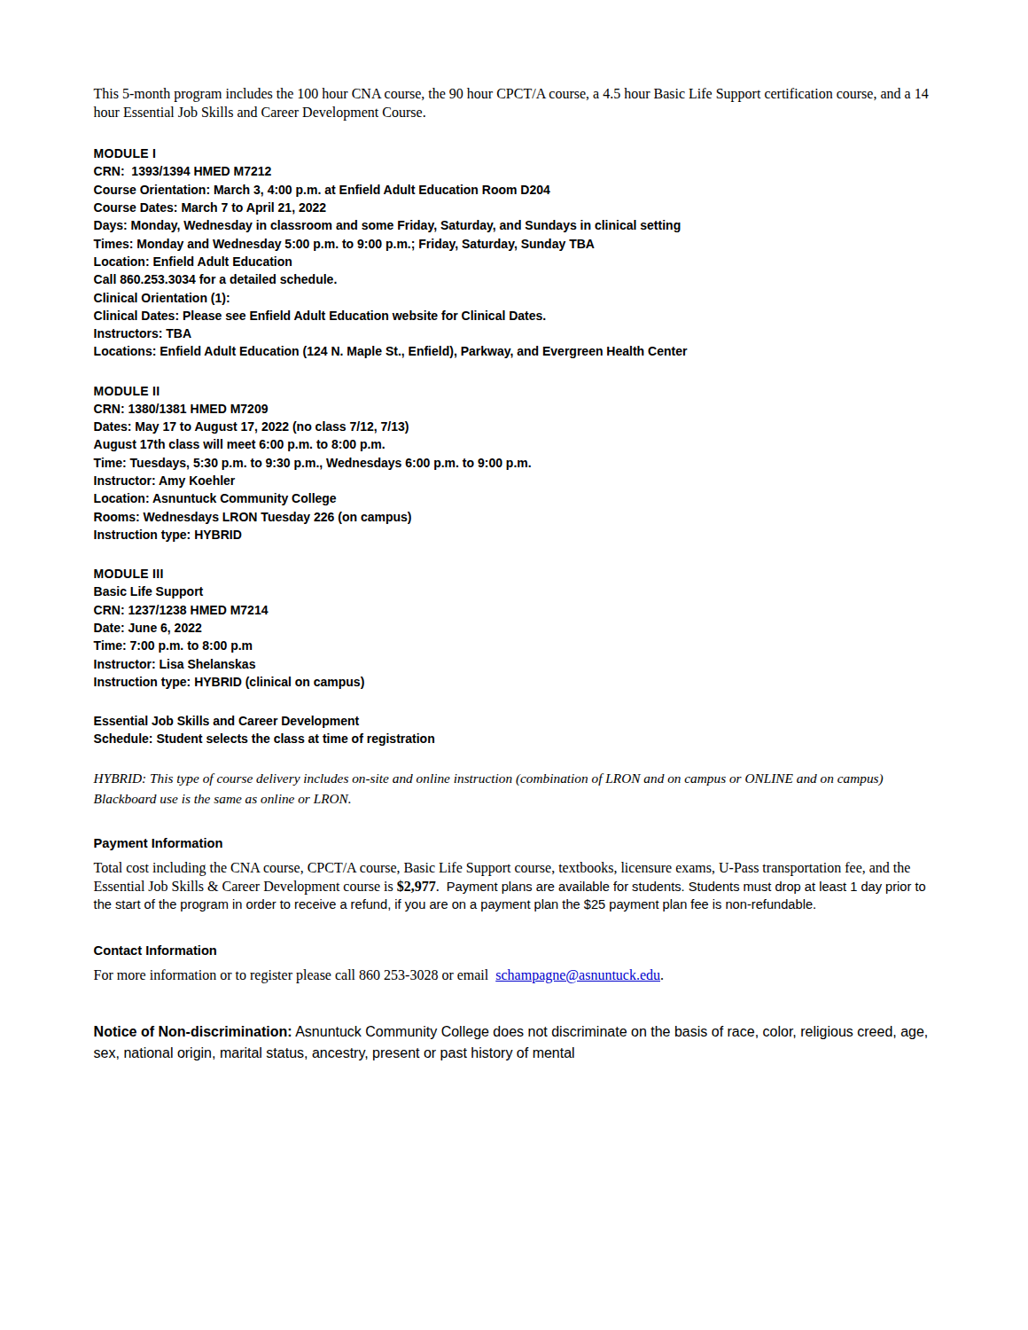This 5-month program includes the 100 hour CNA course, the 90 hour CPCT/A course, a 4.5 hour Basic Life Support certification course, and a 14 hour Essential Job Skills and Career Development Course.
MODULE I
CRN: 1393/1394 HMED M7212
Course Orientation: March 3, 4:00 p.m. at Enfield Adult Education Room D204
Course Dates: March 7 to April 21, 2022
Days: Monday, Wednesday in classroom and some Friday, Saturday, and Sundays in clinical setting
Times: Monday and Wednesday 5:00 p.m. to 9:00 p.m.; Friday, Saturday, Sunday TBA
Location: Enfield Adult Education
Call 860.253.3034 for a detailed schedule.
Clinical Orientation (1):
Clinical Dates: Please see Enfield Adult Education website for Clinical Dates.
Instructors: TBA
Locations: Enfield Adult Education (124 N. Maple St., Enfield), Parkway, and Evergreen Health Center
MODULE II
CRN: 1380/1381 HMED M7209
Dates: May 17 to August 17, 2022 (no class 7/12, 7/13)
August 17th class will meet 6:00 p.m. to 8:00 p.m.
Time: Tuesdays, 5:30 p.m. to 9:30 p.m., Wednesdays 6:00 p.m. to 9:00 p.m.
Instructor: Amy Koehler
Location: Asnuntuck Community College
Rooms: Wednesdays LRON Tuesday 226 (on campus)
Instruction type: HYBRID
MODULE III
Basic Life Support
CRN: 1237/1238 HMED M7214
Date: June 6, 2022
Time: 7:00 p.m. to 8:00 p.m
Instructor: Lisa Shelanskas
Instruction type: HYBRID (clinical on campus)
Essential Job Skills and Career Development
Schedule: Student selects the class at time of registration
HYBRID: This type of course delivery includes on-site and online instruction (combination of LRON and on campus or ONLINE and on campus) Blackboard use is the same as online or LRON.
Payment Information
Total cost including the CNA course, CPCT/A course, Basic Life Support course, textbooks, licensure exams, U-Pass transportation fee, and the Essential Job Skills & Career Development course is $2,977. Payment plans are available for students. Students must drop at least 1 day prior to the start of the program in order to receive a refund, if you are on a payment plan the $25 payment plan fee is non-refundable.
Contact Information
For more information or to register please call 860 253-3028 or email schampagne@asnuntuck.edu.
Notice of Non-discrimination: Asnuntuck Community College does not discriminate on the basis of race, color, religious creed, age, sex, national origin, marital status, ancestry, present or past history of mental